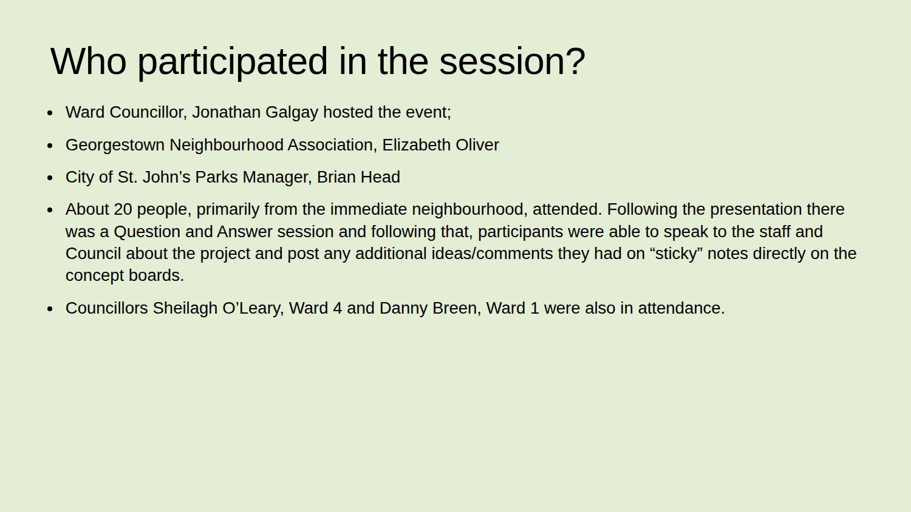Who participated in the session?
Ward Councillor, Jonathan Galgay hosted the event;
Georgestown Neighbourhood Association, Elizabeth Oliver
City of St. John’s Parks Manager, Brian Head
About 20 people, primarily from the immediate neighbourhood, attended. Following the presentation there was a Question and Answer session and following that, participants were able to speak to the staff and Council about the project and post any additional ideas/comments they had on “sticky” notes directly on the concept boards.
Councillors Sheilagh O’Leary, Ward 4 and Danny Breen, Ward 1 were also in attendance.